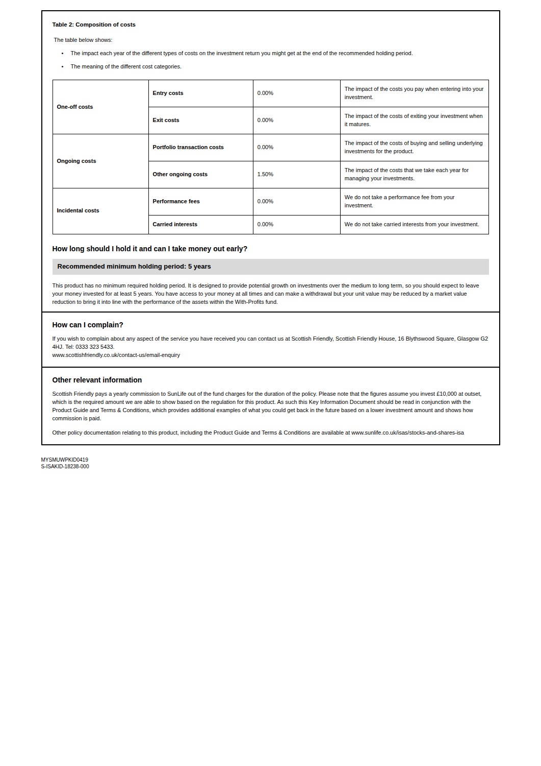Table 2: Composition of costs
The table below shows:
The impact each year of the different types of costs on the investment return you might get at the end of the recommended holding period.
The meaning of the different cost categories.
| One-off costs | Entry costs | 0.00% | The impact of the costs you pay when entering into your investment. |
| Exit costs | 0.00% | The impact of the costs of exiting your investment when it matures. |
| Ongoing costs | Portfolio transaction costs | 0.00% | The impact of the costs of buying and selling underlying investments for the product. |
| Other ongoing costs | 1.50% | The impact of the costs that we take each year for managing your investments. |
| Incidental costs | Performance fees | 0.00% | We do not take a performance fee from your investment. |
| Carried interests | 0.00% | We do not take carried interests from your investment. |
How long should I hold it and can I take money out early?
Recommended minimum holding period: 5 years
This product has no minimum required holding period. It is designed to provide potential growth on investments over the medium to long term, so you should expect to leave your money invested for at least 5 years. You have access to your money at all times and can make a withdrawal but your unit value may be reduced by a market value reduction to bring it into line with the performance of the assets within the With-Profits fund.
How can I complain?
If you wish to complain about any aspect of the service you have received you can contact us at Scottish Friendly, Scottish Friendly House, 16 Blythswood Square, Glasgow G2 4HJ. Tel: 0333 323 5433.
www.scottishfriendly.co.uk/contact-us/email-enquiry
Other relevant information
Scottish Friendly pays a yearly commission to SunLife out of the fund charges for the duration of the policy. Please note that the figures assume you invest £10,000 at outset, which is the required amount we are able to show based on the regulation for this product. As such this Key Information Document should be read in conjunction with the Product Guide and Terms & Conditions, which provides additional examples of what you could get back in the future based on a lower investment amount and shows how commission is paid.
Other policy documentation relating to this product, including the Product Guide and Terms & Conditions are available at www.sunlife.co.uk/isas/stocks-and-shares-isa
MYSMUWPKID0419
S-ISAKID-18238-000